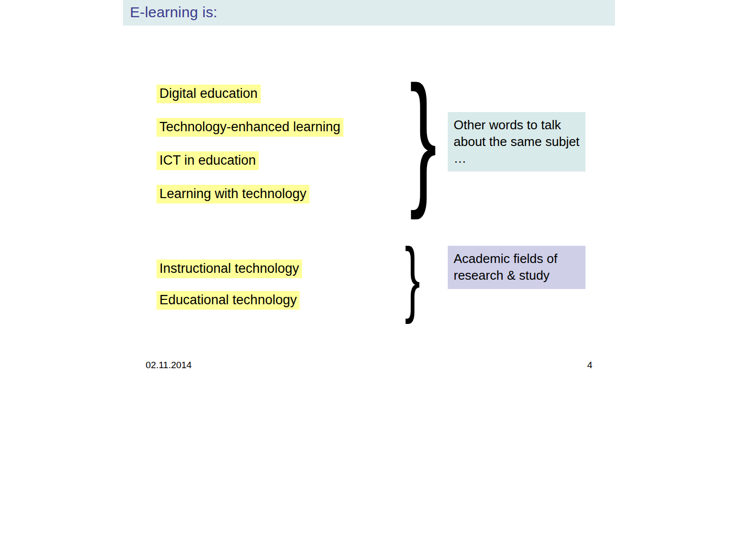E-learning is:
Digital education
Technology-enhanced learning
ICT in education
Learning with technology
Instructional technology
Educational technology
}
}
Other words to talk about the same subjet …
Academic fields of research & study
02.11.2014 4